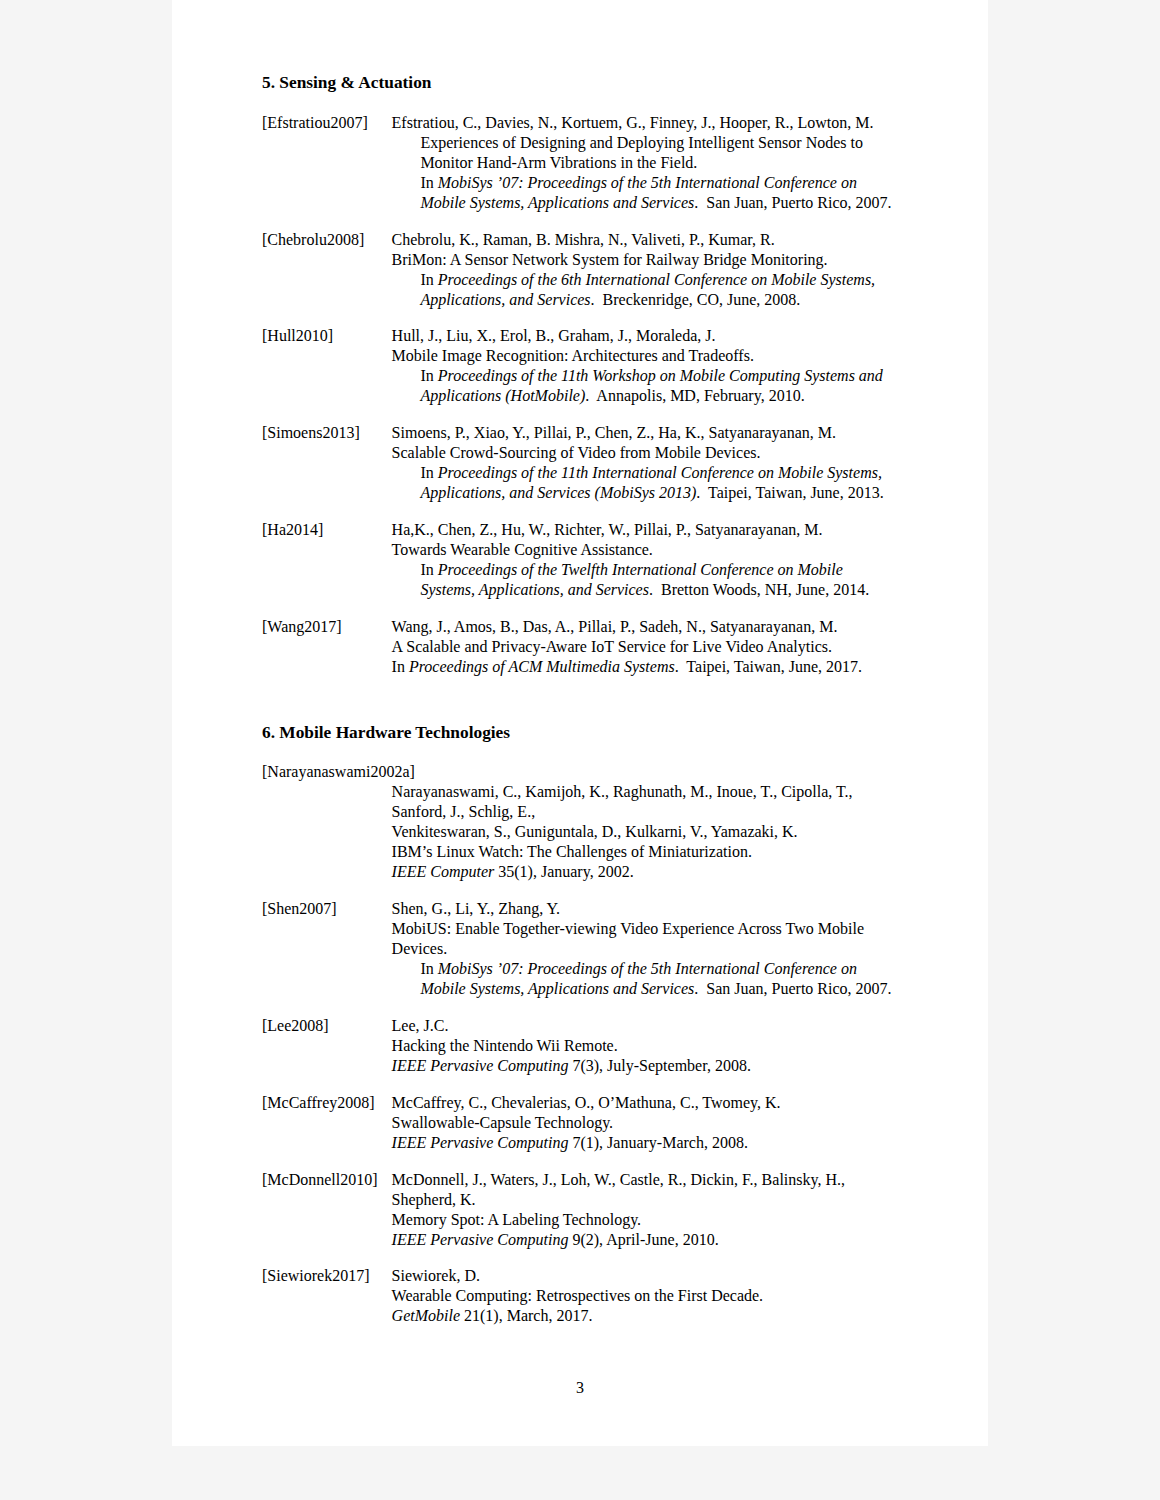5. Sensing & Actuation
[Efstratiou2007]
Efstratiou, C., Davies, N., Kortuem, G., Finney, J., Hooper, R., Lowton, M.
Experiences of Designing and Deploying Intelligent Sensor Nodes to Monitor Hand-Arm Vibrations in the Field.
In MobiSys ’07: Proceedings of the 5th International Conference on Mobile Systems, Applications and Services. San Juan, Puerto Rico, 2007.
[Chebrolu2008]
Chebrolu, K., Raman, B. Mishra, N., Valiveti, P., Kumar, R.
BriMon: A Sensor Network System for Railway Bridge Monitoring.
In Proceedings of the 6th International Conference on Mobile Systems, Applications, and Services. Breckenridge, CO, June, 2008.
[Hull2010]
Hull, J., Liu, X., Erol, B., Graham, J., Moraleda, J.
Mobile Image Recognition: Architectures and Tradeoffs.
In Proceedings of the 11th Workshop on Mobile Computing Systems and Applications (HotMobile). Annapolis, MD, February, 2010.
[Simoens2013]
Simoens, P., Xiao, Y., Pillai, P., Chen, Z., Ha, K., Satyanarayanan, M.
Scalable Crowd-Sourcing of Video from Mobile Devices.
In Proceedings of the 11th International Conference on Mobile Systems, Applications, and Services (MobiSys 2013). Taipei, Taiwan, June, 2013.
[Ha2014]
Ha,K., Chen, Z., Hu, W., Richter, W., Pillai, P., Satyanarayanan, M.
Towards Wearable Cognitive Assistance.
In Proceedings of the Twelfth International Conference on Mobile Systems, Applications, and Services. Bretton Woods, NH, June, 2014.
[Wang2017]
Wang, J., Amos, B., Das, A., Pillai, P., Sadeh, N., Satyanarayanan, M.
A Scalable and Privacy-Aware IoT Service for Live Video Analytics.
In Proceedings of ACM Multimedia Systems. Taipei, Taiwan, June, 2017.
6. Mobile Hardware Technologies
[Narayanaswami2002a]
Narayanaswami, C., Kamijoh, K., Raghunath, M., Inoue, T., Cipolla, T., Sanford, J., Schlig, E.,
Venkiteswaran, S., Guniguntala, D., Kulkarni, V., Yamazaki, K.
IBM’s Linux Watch: The Challenges of Miniaturization.
IEEE Computer 35(1), January, 2002.
[Shen2007]
Shen, G., Li, Y., Zhang, Y.
MobiUS: Enable Together-viewing Video Experience Across Two Mobile Devices.
In MobiSys ’07: Proceedings of the 5th International Conference on Mobile Systems, Applications and Services. San Juan, Puerto Rico, 2007.
[Lee2008]
Lee, J.C.
Hacking the Nintendo Wii Remote.
IEEE Pervasive Computing 7(3), July-September, 2008.
[McCaffrey2008]
McCaffrey, C., Chevalerias, O., O’Mathuna, C., Twomey, K.
Swallowable-Capsule Technology.
IEEE Pervasive Computing 7(1), January-March, 2008.
[McDonnell2010]
McDonnell, J., Waters, J., Loh, W., Castle, R., Dickin, F., Balinsky, H., Shepherd, K.
Memory Spot: A Labeling Technology.
IEEE Pervasive Computing 9(2), April-June, 2010.
[Siewiorek2017]
Siewiorek, D.
Wearable Computing: Retrospectives on the First Decade.
GetMobile 21(1), March, 2017.
3